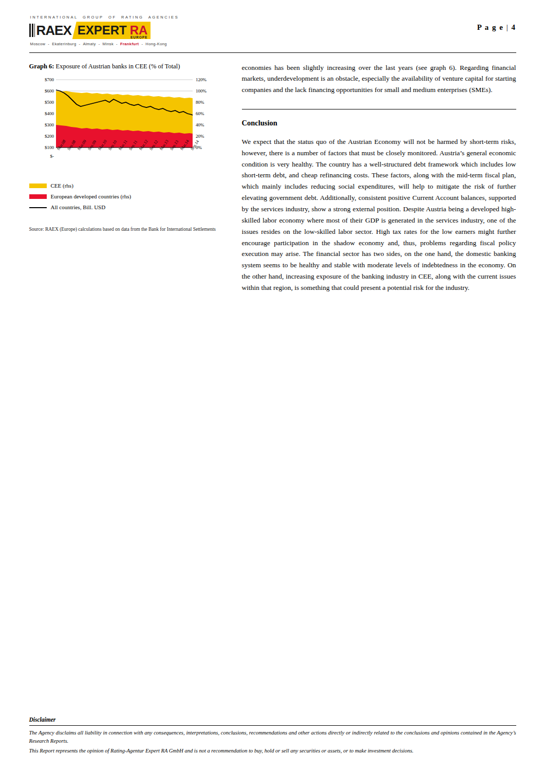INTERNATIONAL GROUP OF RATING AGENCIES
RAEX
EXPERTRA EUROPE
Moscow - Ekaterinburg - Almaty - Minsk - Frankfurt - Hong-Kong
P a g e | 4
Graph 6: Exposure of Austrian banks in CEE (% of Total)
$700 $600 $500 $400 $300 $200 $100 $- 120% 100% 80% 60% 40% 20% 0% Mar.08 Sep.08 Mar.09 Sep.09 Mar.10 Sep.10 Mar.11 Sep.11 Mar.12 Sep.12 Mar.13 Sep.13 Mar.14 Sep.14
CEE (rhs)
European developed countries (rhs)
All countries, Bill. USD
Source: RAEX (Europe) calculations based on data from the Bank for International Settlements
economies has been slightly increasing over the last years (see graph 6). Regarding financial markets, underdevelopment is an obstacle, especially the availability of venture capital for starting companies and the lack financing opportunities for small and medium enterprises (SMEs).
Conclusion
We expect that the status quo of the Austrian Economy will not be harmed by short-term risks, however, there is a number of factors that must be closely monitored. Austria’s general economic condition is very healthy. The country has a well-structured debt framework which includes low short-term debt, and cheap refinancing costs. These factors, along with the mid-term fiscal plan, which mainly includes reducing social expenditures, will help to mitigate the risk of further elevating government debt. Additionally, consistent positive Current Account balances, supported by the services industry, show a strong external position. Despite Austria being a developed high-skilled labor economy where most of their GDP is generated in the services industry, one of the issues resides on the low-skilled labor sector. High tax rates for the low earners might further encourage participation in the shadow economy and, thus, problems regarding fiscal policy execution may arise. The financial sector has two sides, on the one hand, the domestic banking system seems to be healthy and stable with moderate levels of indebtedness in the economy. On the other hand, increasing exposure of the banking industry in CEE, along with the current issues within that region, is something that could present a potential risk for the industry.
Disclaimer
The Agency disclaims all liability in connection with any consequences, interpretations, conclusions, recommendations and other actions directly or indirectly related to the conclusions and opinions contained in the Agency’s Research Reports.
This Report represents the opinion of Rating-Agentur Expert RA GmbH and is not a recommendation to buy, hold or sell any securities or assets, or to make investment decisions.